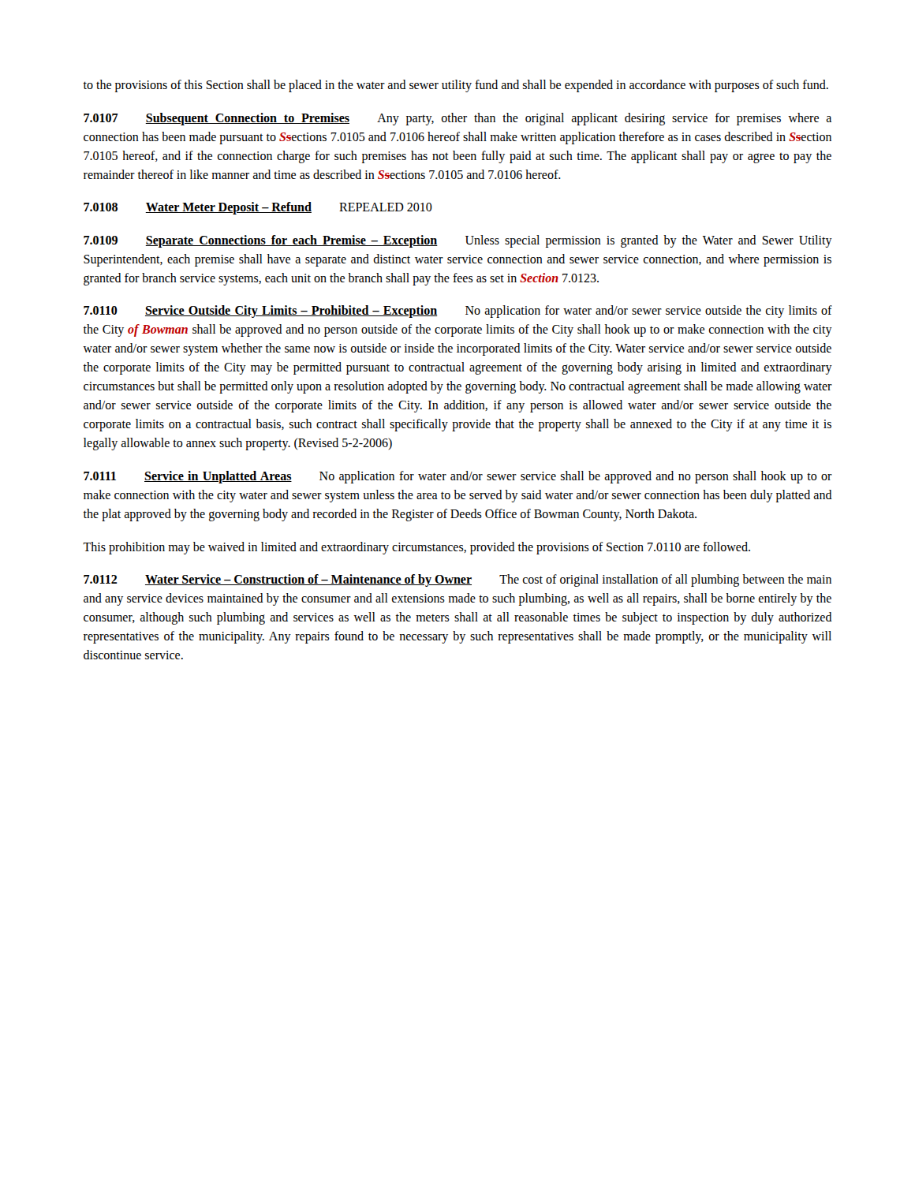to the provisions of this Section shall be placed in the water and sewer utility fund and shall be expended in accordance with purposes of such fund.
7.0107 Subsequent Connection to Premises Any party, other than the original applicant desiring service for premises where a connection has been made pursuant to Ssections 7.0105 and 7.0106 hereof shall make written application therefore as in cases described in Ssection 7.0105 hereof, and if the connection charge for such premises has not been fully paid at such time. The applicant shall pay or agree to pay the remainder thereof in like manner and time as described in Ssections 7.0105 and 7.0106 hereof.
7.0108 Water Meter Deposit – Refund REPEALED 2010
7.0109 Separate Connections for each Premise – Exception Unless special permission is granted by the Water and Sewer Utility Superintendent, each premise shall have a separate and distinct water service connection and sewer service connection, and where permission is granted for branch service systems, each unit on the branch shall pay the fees as set in Section 7.0123.
7.0110 Service Outside City Limits – Prohibited – Exception No application for water and/or sewer service outside the city limits of the City of Bowman shall be approved and no person outside of the corporate limits of the City shall hook up to or make connection with the city water and/or sewer system whether the same now is outside or inside the incorporated limits of the City. Water service and/or sewer service outside the corporate limits of the City may be permitted pursuant to contractual agreement of the governing body arising in limited and extraordinary circumstances but shall be permitted only upon a resolution adopted by the governing body. No contractual agreement shall be made allowing water and/or sewer service outside of the corporate limits of the City. In addition, if any person is allowed water and/or sewer service outside the corporate limits on a contractual basis, such contract shall specifically provide that the property shall be annexed to the City if at any time it is legally allowable to annex such property. (Revised 5-2-2006)
7.0111 Service in Unplatted Areas No application for water and/or sewer service shall be approved and no person shall hook up to or make connection with the city water and sewer system unless the area to be served by said water and/or sewer connection has been duly platted and the plat approved by the governing body and recorded in the Register of Deeds Office of Bowman County, North Dakota.
This prohibition may be waived in limited and extraordinary circumstances, provided the provisions of Section 7.0110 are followed.
7.0112 Water Service – Construction of – Maintenance of by Owner The cost of original installation of all plumbing between the main and any service devices maintained by the consumer and all extensions made to such plumbing, as well as all repairs, shall be borne entirely by the consumer, although such plumbing and services as well as the meters shall at all reasonable times be subject to inspection by duly authorized representatives of the municipality. Any repairs found to be necessary by such representatives shall be made promptly, or the municipality will discontinue service.